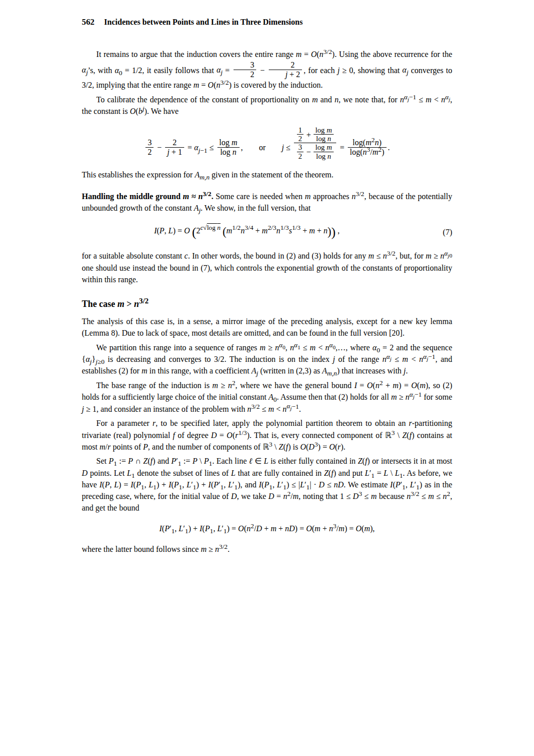562 Incidences between Points and Lines in Three Dimensions
It remains to argue that the induction covers the entire range m = O(n3/2). Using the above recurrence for the αj’s, with α0 = 1/2, it easily follows that αj = 32 − 2 j + 2, for each j ≥ 0, showing that αj converges to 3/2, implying that the entire range m = O(n3/2) is covered by the induction.
To calibrate the dependence of the constant of proportionality on m and n, we note that, for nαj−1 ≤ m < nαj, the constant is O(bj). We have
32 − 2 j + 1 = αj−1 ≤ log m log n, or j ≤ 12 + log m log n 32 − log m log n = log(m2n) log(n3/m2).
This establishes the expression for Am,n given in the statement of the theorem.
Handling the middle ground m ≈ n3/2. Some care is needed when m approaches n3/2, because of the potentially unbounded growth of the constant Aj. We show, in the full version, that
I(P, L) = O (2c√log n (m1/2n3/4 + m2/3n1/3s1/3 + m + n)) ,
(7)
for a suitable absolute constant c. In other words, the bound in (2) and (3) holds for any m ≤ n3/2, but, for m ≥ nαj0 one should use instead the bound in (7), which controls the exponential growth of the constants of proportionality within this range.
The case m > n3/2
The analysis of this case is, in a sense, a mirror image of the preceding analysis, except for a new key lemma (Lemma 8). Due to lack of space, most details are omitted, and can be found in the full version [20].
We partition this range into a sequence of ranges m ≥ nα0, nα1 ≤ m < nα0,…, where α0 = 2 and the sequence {αj}j≥0 is decreasing and converges to 3/2. The induction is on the index j of the range nαj ≤ m < nαj−1, and establishes (2) for m in this range, with a coefficient Aj (written in (2,3) as Am,n) that increases with j.
The base range of the induction is m ≥ n2, where we have the general bound I = O(n2 + m) = O(m), so (2) holds for a sufficiently large choice of the initial constant A0. Assume then that (2) holds for all m ≥ nαj−1 for some j ≥ 1, and consider an instance of the problem with n3/2 ≤ m < nαj−1.
For a parameter r, to be specified later, apply the polynomial partition theorem to obtain an r-partitioning trivariate (real) polynomial f of degree D = O(r1/3). That is, every connected component of ℝ3 \ Z(f) contains at most m/r points of P, and the number of components of ℝ3 \ Z(f) is O(D3) = O(r).
Set P1 := P ∩ Z(f) and P′1 := P \ P1. Each line ℓ ∈ L is either fully contained in Z(f) or intersects it in at most D points. Let L1 denote the subset of lines of L that are fully contained in Z(f) and put L′1 = L \ L1. As before, we have I(P, L) = I(P1, L1) + I(P1, L′1) + I(P′1, L′1), and I(P1, L′1) ≤ |L′1| · D ≤ nD. We estimate I(P′1, L′1) as in the preceding case, where, for the initial value of D, we take D = n2/m, noting that 1 ≤ D3 ≤ m because n3/2 ≤ m ≤ n2, and get the bound
I(P′1, L′1) + I(P1, L′1) = O(n2/D + m + nD) = O(m + n3/m) = O(m),
where the latter bound follows since m ≥ n3/2.